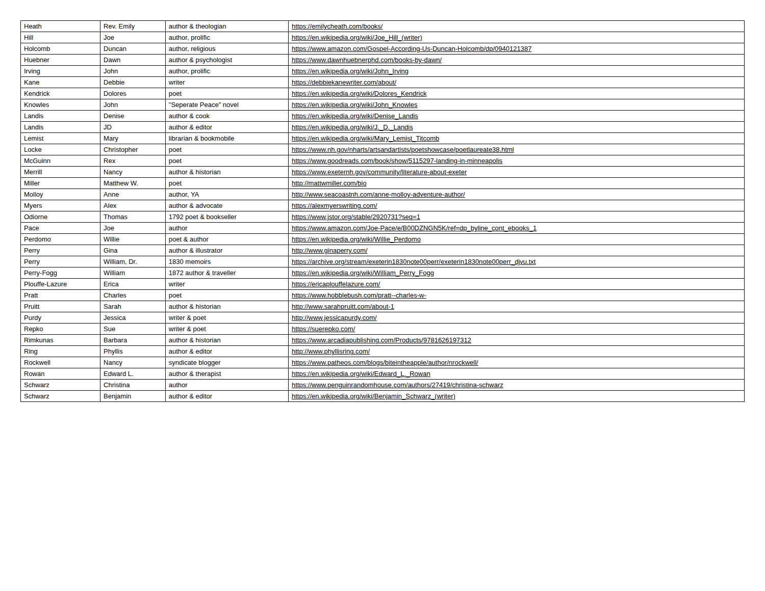| Heath | Rev. Emily | author & theologian | https://emilycheath.com/books/ |
| Hill | Joe | author, prolific | https://en.wikipedia.org/wiki/Joe_Hill_(writer) |
| Holcomb | Duncan | author, religious | https://www.amazon.com/Gospel-According-Us-Duncan-Holcomb/dp/0940121387 |
| Huebner | Dawn | author & psychologist | https://www.dawnhuebnerphd.com/books-by-dawn/ |
| Irving | John | author, prolific | https://en.wikipedia.org/wiki/John_Irving |
| Kane | Debbie | writer | https://debbiekanewriter.com/about/ |
| Kendrick | Dolores | poet | https://en.wikipedia.org/wiki/Dolores_Kendrick |
| Knowles | John | "Seperate Peace" novel | https://en.wikipedia.org/wiki/John_Knowles |
| Landis | Denise | author & cook | https://en.wikipedia.org/wiki/Denise_Landis |
| Landis | JD | author & editor | https://en.wikipedia.org/wiki/J._D._Landis |
| Lemist | Mary | librarian & bookmobile | https://en.wikipedia.org/wiki/Mary_Lemist_Titcomb |
| Locke | Christopher | poet | https://www.nh.gov/nharts/artsandartists/poetshowcase/poetlaureate38.html |
| McGuinn | Rex | poet | https://www.goodreads.com/book/show/5115297-landing-in-minneapolis |
| Merrill | Nancy | author & historian | https://www.exeternh.gov/community/literature-about-exeter |
| Miller | Matthew W. | poet | http://mattwmiller.com/bio |
| Molloy | Anne | author, YA | http://www.seacoastnh.com/anne-molloy-adventure-author/ |
| Myers | Alex | author & advocate | https://alexmyerswriting.com/ |
| Odiorne | Thomas | 1792 poet & bookseller | https://www.jstor.org/stable/2920731?seq=1 |
| Pace | Joe | author | https://www.amazon.com/Joe-Pace/e/B00DZNGN5K/ref=dp_byline_cont_ebooks_1 |
| Perdomo | Willie | poet & author | https://en.wikipedia.org/wiki/Willie_Perdomo |
| Perry | Gina | author & illustrator | http://www.ginaperry.com/ |
| Perry | William, Dr. | 1830 memoirs | https://archive.org/stream/exeterin1830note00perr/exeterin1830note00perr_djvu.txt |
| Perry-Fogg | William | 1872 author & traveller | https://en.wikipedia.org/wiki/William_Perry_Fogg |
| Plouffe-Lazure | Erica | writer | https://ericaplouffelazure.com/ |
| Pratt | Charles | poet | https://www.hobblebush.com/pratt--charles-w- |
| Pruitt | Sarah | author & historian | http://www.sarahpruitt.com/about-1 |
| Purdy | Jessica | writer & poet | http://www.jessicapurdy.com/ |
| Repko | Sue | writer & poet | https://suerepko.com/ |
| Rimkunas | Barbara | author & historian | https://www.arcadiapublishing.com/Products/9781626197312 |
| Ring | Phyllis | author & editor | http://www.phyllisring.com/ |
| Rockwell | Nancy | syndicate blogger | https://www.patheos.com/blogs/biteintheapple/author/nrockwell/ |
| Rowan | Edward L. | author & therapist | https://en.wikipedia.org/wiki/Edward_L._Rowan |
| Schwarz | Christina | author | https://www.penguinrandomhouse.com/authors/27419/christina-schwarz |
| Schwarz | Benjamin | author & editor | https://en.wikipedia.org/wiki/Benjamin_Schwarz_(writer) |